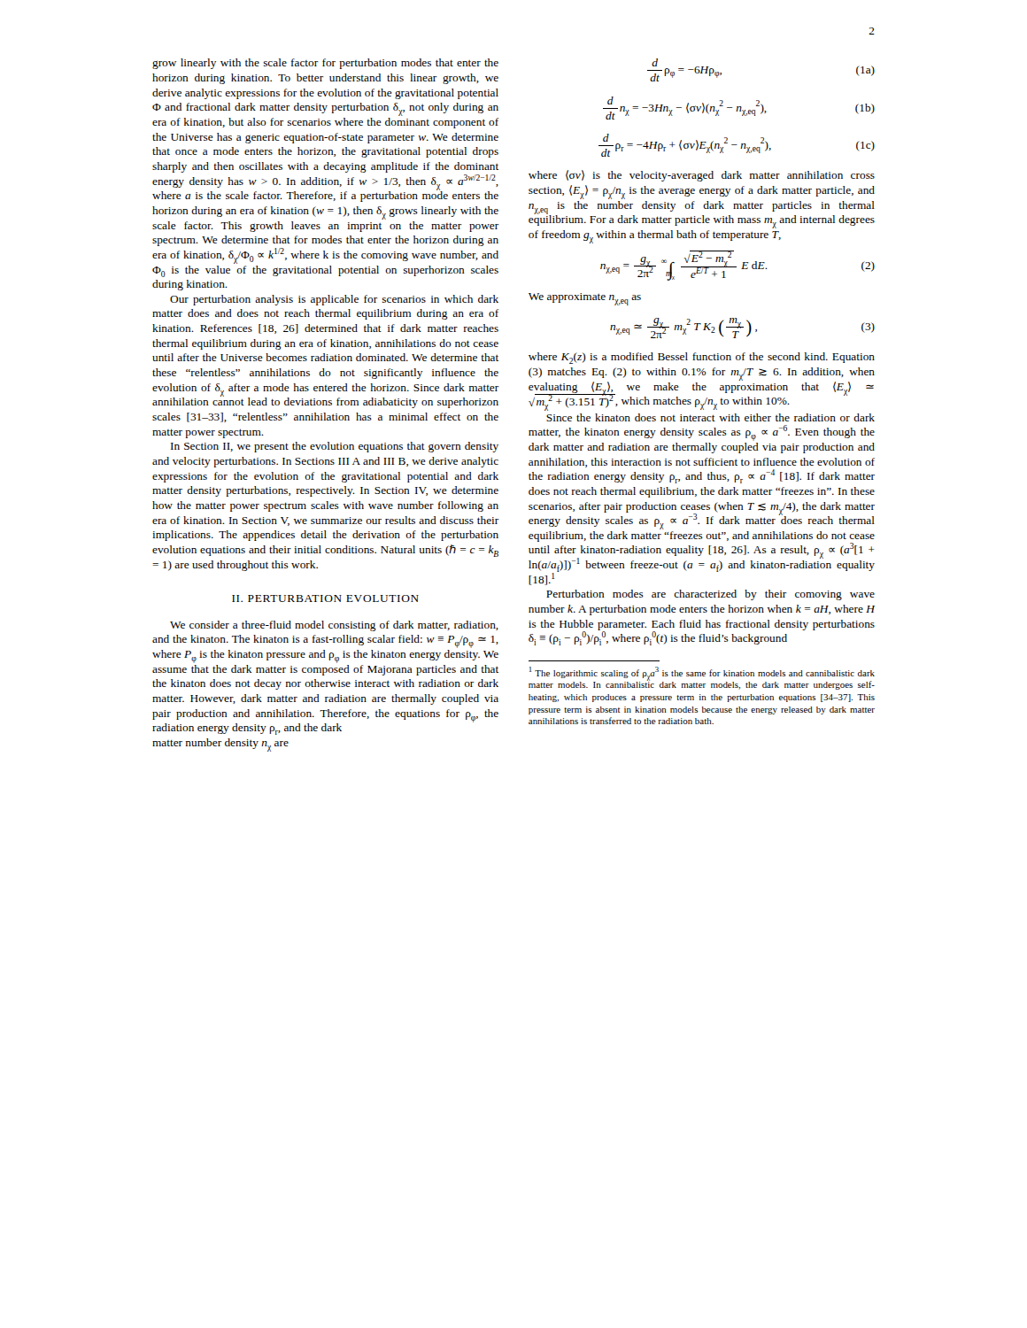2
grow linearly with the scale factor for perturbation modes that enter the horizon during kination. To better understand this linear growth, we derive analytic expressions for the evolution of the gravitational potential Φ and fractional dark matter density perturbation δχ, not only during an era of kination, but also for scenarios where the dominant component of the Universe has a generic equation-of-state parameter w. We determine that once a mode enters the horizon, the gravitational potential drops sharply and then oscillates with a decaying amplitude if the dominant energy density has w > 0. In addition, if w > 1/3, then δχ ∝ a3w/2−1/2, where a is the scale factor. Therefore, if a perturbation mode enters the horizon during an era of kination (w = 1), then δχ grows linearly with the scale factor. This growth leaves an imprint on the matter power spectrum. We determine that for modes that enter the horizon during an era of kination, δχ/Φ0 ∝ k1/2, where k is the comoving wave number, and Φ0 is the value of the gravitational potential on superhorizon scales during kination.
Our perturbation analysis is applicable for scenarios in which dark matter does and does not reach thermal equilibrium during an era of kination. References [18, 26] determined that if dark matter reaches thermal equilibrium during an era of kination, annihilations do not cease until after the Universe becomes radiation dominated. We determine that these “relentless” annihilations do not significantly influence the evolution of δχ after a mode has entered the horizon. Since dark matter annihilation cannot lead to deviations from adiabaticity on superhorizon scales [31–33], “relentless” annihilation has a minimal effect on the matter power spectrum.
In Section II, we present the evolution equations that govern density and velocity perturbations. In Sections III A and III B, we derive analytic expressions for the evolution of the gravitational potential and dark matter density perturbations, respectively. In Section IV, we determine how the matter power spectrum scales with wave number following an era of kination. In Section V, we summarize our results and discuss their implications. The appendices detail the derivation of the perturbation evolution equations and their initial conditions. Natural units (ℏ = c = kB = 1) are used throughout this work.
II. Perturbation Evolution
We consider a three-fluid model consisting of dark matter, radiation, and the kinaton. The kinaton is a fast-rolling scalar field: w ≡ Pφ/ρφ ≃ 1, where Pφ is the kinaton pressure and ρφ is the kinaton energy density. We assume that the dark matter is composed of Majorana particles and that the kinaton does not decay nor otherwise interact with radiation or dark matter. However, dark matter and radiation are thermally coupled via pair production and annihilation. Therefore, the equations for ρφ, the radiation energy density ρr, and the dark
matter number density nχ are
ddtρφ = −6Hρφ,
(1a)
ddt nχ = −3Hnχ − ⟨σv⟩(nχ2 − nχ,eq2),
(1b)
ddtρr = −4Hρr + ⟨σv⟩Eχ(nχ2 − nχ,eq2),
(1c)
where ⟨σv⟩ is the velocity-averaged dark matter annihilation cross section, ⟨Eχ⟩ = ρχ/nχ is the average energy of a dark matter particle, and nχ,eq is the number density of dark matter particles in thermal equilibrium. For a dark matter particle with mass mχ and internal degrees of freedom gχ within a thermal bath of temperature T,
nχ,eq = gχ 2π2 ∞ ∫mχ √E2 − mχ2 eE/T + 1 E dE.
(2)
We approximate nχ,eq as
nχ,eq ≃ gχ 2π2 mχ2 T K2 (mχ T) ,
(3)
where K2(z) is a modified Bessel function of the second kind. Equation (3) matches Eq. (2) to within 0.1% for mχ/T ≳ 6. In addition, when evaluating ⟨Eχ⟩, we make the approximation that ⟨Eχ⟩ ≃ √mχ2 + (3.151 T)2, which matches ρχ/nχ to within 10%.
Since the kinaton does not interact with either the radiation or dark matter, the kinaton energy density scales as ρφ ∝ a−6. Even though the dark matter and radiation are thermally coupled via pair production and annihilation, this interaction is not sufficient to influence the evolution of the radiation energy density ρr, and thus, ρr ∝ a−4 [18]. If dark matter does not reach thermal equilibrium, the dark matter “freezes in”. In these scenarios, after pair production ceases (when T ≲ mχ/4), the dark matter energy density scales as ρχ ∝ a−3. If dark matter does reach thermal equilibrium, the dark matter “freezes out”, and annihilations do not cease until after kinaton-radiation equality [18, 26]. As a result, ρχ ∝ (a3[1 + ln(a/af)])−1 between freeze-out (a = af) and kinaton-radiation equality [18].1
Perturbation modes are characterized by their comoving wave number k. A perturbation mode enters the horizon when k = aH, where H is the Hubble parameter. Each fluid has fractional density perturbations δi ≡ (ρi − ρi0)/ρi0, where ρi0(t) is the fluid’s background
1 The logarithmic scaling of ρχa3 is the same for kination models and cannibalistic dark matter models. In cannibalistic dark matter models, the dark matter undergoes self-heating, which produces a pressure term in the perturbation equations [34–37]. This pressure term is absent in kination models because the energy released by dark matter annihilations is transferred to the radiation bath.